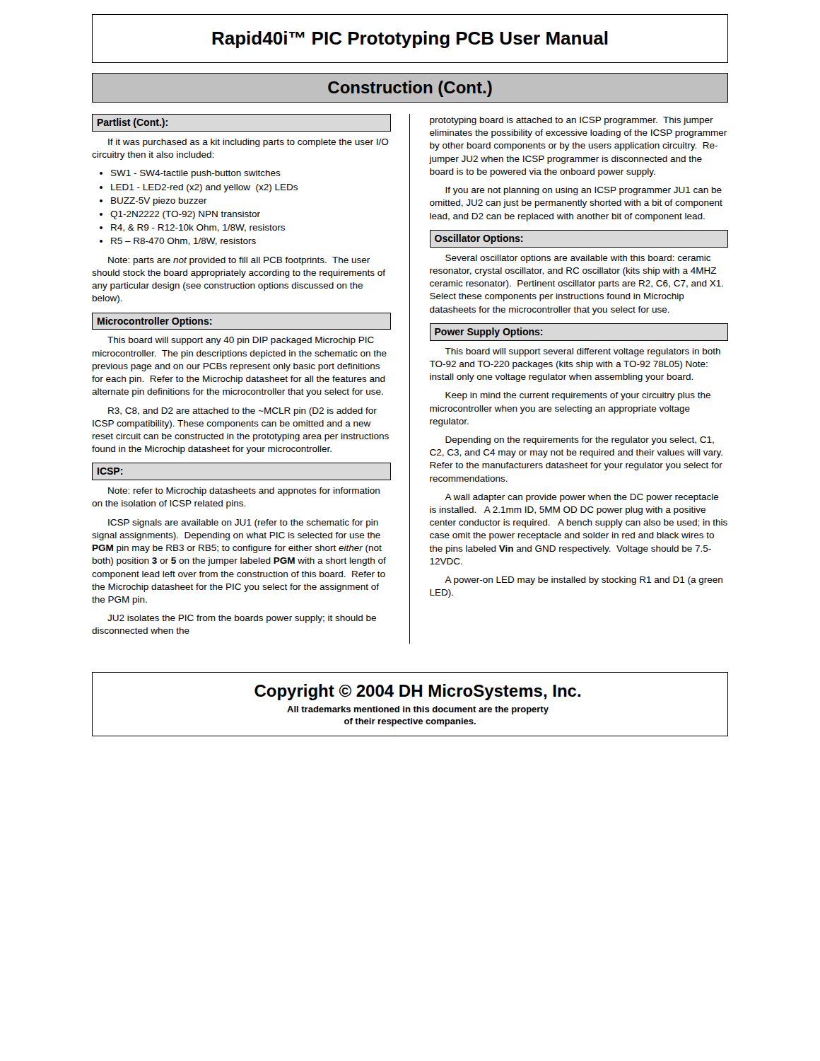Rapid40i™ PIC Prototyping PCB User Manual
Construction (Cont.)
Partlist (Cont.):
If it was purchased as a kit including parts to complete the user I/O circuitry then it also included:
SW1 - SW4-tactile push-button switches
LED1 - LED2-red (x2) and yellow (x2) LEDs
BUZZ-5V piezo buzzer
Q1-2N2222 (TO-92) NPN transistor
R4, & R9 - R12-10k Ohm, 1/8W, resistors
R5 – R8-470 Ohm, 1/8W, resistors
Note: parts are not provided to fill all PCB footprints. The user should stock the board appropriately according to the requirements of any particular design (see construction options discussed on the below).
Microcontroller Options:
This board will support any 40 pin DIP packaged Microchip PIC microcontroller. The pin descriptions depicted in the schematic on the previous page and on our PCBs represent only basic port definitions for each pin. Refer to the Microchip datasheet for all the features and alternate pin definitions for the microcontroller that you select for use.
R3, C8, and D2 are attached to the ~MCLR pin (D2 is added for ICSP compatibility). These components can be omitted and a new reset circuit can be constructed in the prototyping area per instructions found in the Microchip datasheet for your microcontroller.
ICSP:
Note: refer to Microchip datasheets and appnotes for information on the isolation of ICSP related pins.
ICSP signals are available on JU1 (refer to the schematic for pin signal assignments). Depending on what PIC is selected for use the PGM pin may be RB3 or RB5; to configure for either short either (not both) position 3 or 5 on the jumper labeled PGM with a short length of component lead left over from the construction of this board. Refer to the Microchip datasheet for the PIC you select for the assignment of the PGM pin.
JU2 isolates the PIC from the boards power supply; it should be disconnected when the
prototyping board is attached to an ICSP programmer. This jumper eliminates the possibility of excessive loading of the ICSP programmer by other board components or by the users application circuitry. Re-jumper JU2 when the ICSP programmer is disconnected and the board is to be powered via the onboard power supply.
If you are not planning on using an ICSP programmer JU1 can be omitted, JU2 can just be permanently shorted with a bit of component lead, and D2 can be replaced with another bit of component lead.
Oscillator Options:
Several oscillator options are available with this board: ceramic resonator, crystal oscillator, and RC oscillator (kits ship with a 4MHZ ceramic resonator). Pertinent oscillator parts are R2, C6, C7, and X1. Select these components per instructions found in Microchip datasheets for the microcontroller that you select for use.
Power Supply Options:
This board will support several different voltage regulators in both TO-92 and TO-220 packages (kits ship with a TO-92 78L05) Note: install only one voltage regulator when assembling your board.
Keep in mind the current requirements of your circuitry plus the microcontroller when you are selecting an appropriate voltage regulator.
Depending on the requirements for the regulator you select, C1, C2, C3, and C4 may or may not be required and their values will vary. Refer to the manufacturers datasheet for your regulator you select for recommendations.
A wall adapter can provide power when the DC power receptacle is installed. A 2.1mm ID, 5MM OD DC power plug with a positive center conductor is required. A bench supply can also be used; in this case omit the power receptacle and solder in red and black wires to the pins labeled Vin and GND respectively. Voltage should be 7.5-12VDC.
A power-on LED may be installed by stocking R1 and D1 (a green LED).
Copyright © 2004 DH MicroSystems, Inc.
All trademarks mentioned in this document are the property
of their respective companies.